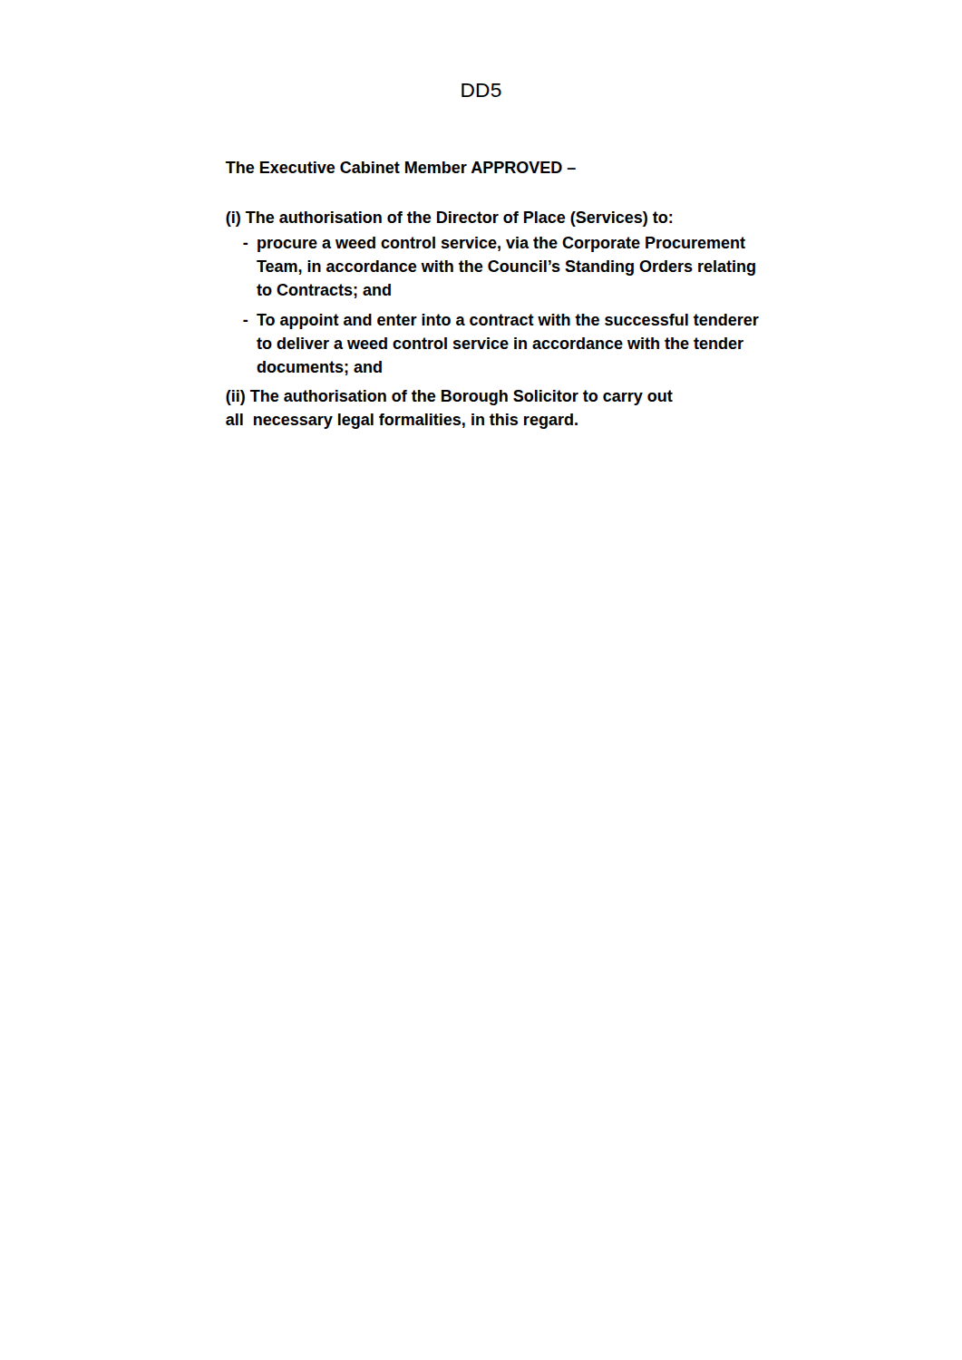DD5
The Executive Cabinet Member APPROVED –
(i) The authorisation of the Director of Place (Services) to:
procure a weed control service, via the Corporate Procurement Team, in accordance with the Council’s Standing Orders relating to Contracts; and
To appoint and enter into a contract with the successful tenderer to deliver a weed control service in accordance with the tender documents; and
(ii) The authorisation of the Borough Solicitor to carry out all necessary legal formalities, in this regard.